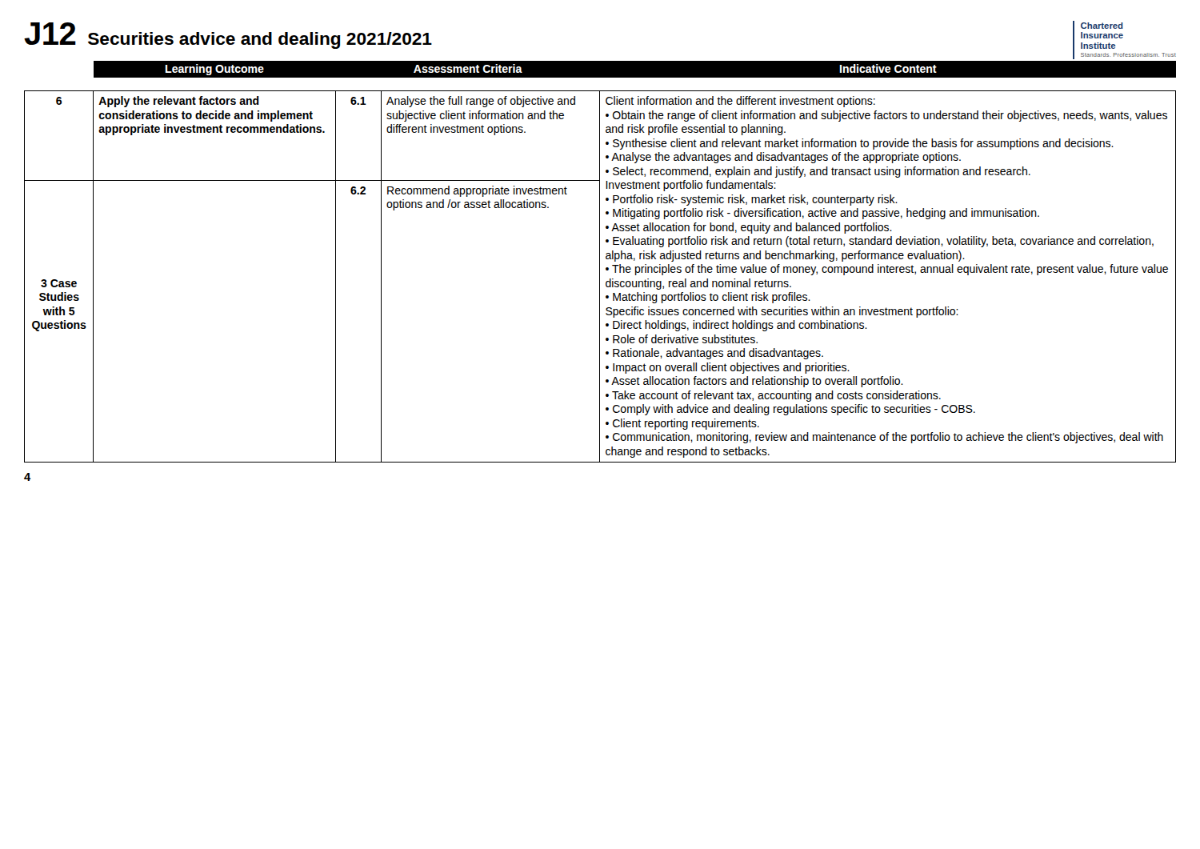J12 Securities advice and dealing 2021/2021
Chartered
Insurance
Institute
Standards. Professionalism. Trust
| | Learning Outcome | Assessment Criteria | Indicative Content |
| 6 | Apply the relevant factors and considerations to decide and implement appropriate investment recommendations. | 6.1 | Analyse the full range of objective and subjective client information and the different investment options. | Client information and the different investment options: • Obtain the range of client information and subjective factors to understand their objectives, needs, wants, values and risk profile essential to planning. • Synthesise client and relevant market information to provide the basis for assumptions and decisions. • Analyse the advantages and disadvantages of the appropriate options. • Select, recommend, explain and justify, and transact using information and research. Investment portfolio fundamentals: • Portfolio risk- systemic risk, market risk, counterparty risk. • Mitigating portfolio risk - diversification, active and passive, hedging and immunisation. • Asset allocation for bond, equity and balanced portfolios. • Evaluating portfolio risk and return (total return, standard deviation, volatility, beta, covariance and correlation, alpha, risk adjusted returns and benchmarking, performance evaluation). • The principles of the time value of money, compound interest, annual equivalent rate, present value, future value discounting, real and nominal returns. • Matching portfolios to client risk profiles. Specific issues concerned with securities within an investment portfolio: • Direct holdings, indirect holdings and combinations. • Role of derivative substitutes. • Rationale, advantages and disadvantages. • Impact on overall client objectives and priorities. • Asset allocation factors and relationship to overall portfolio. • Take account of relevant tax, accounting and costs considerations. • Comply with advice and dealing regulations specific to securities - COBS. • Client reporting requirements. • Communication, monitoring, review and maintenance of the portfolio to achieve the client's objectives, deal with change and respond to setbacks. |
| 3 Case Studies with 5 Questions | | 6.2 | Recommend appropriate investment options and /or asset allocations. |
4